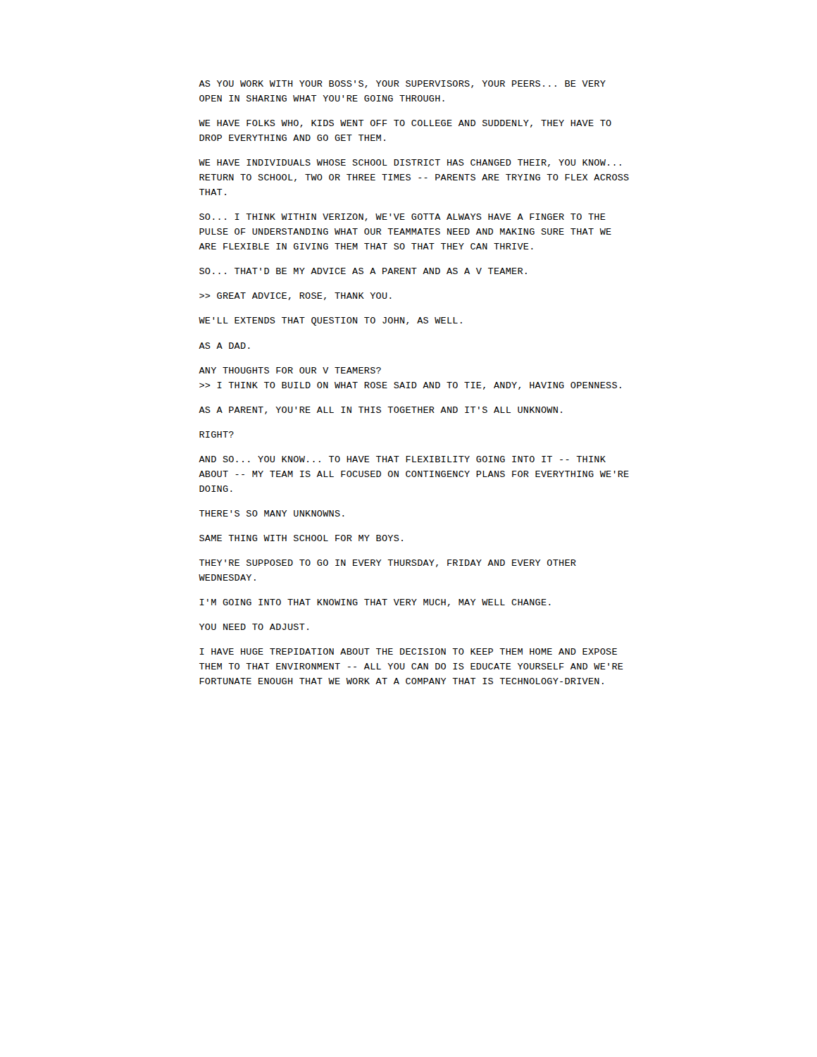AS YOU WORK WITH YOUR BOSS'S, YOUR SUPERVISORS, YOUR PEERS... BE VERY OPEN IN SHARING WHAT YOU'RE GOING THROUGH.
WE HAVE FOLKS WHO, KIDS WENT OFF TO COLLEGE AND SUDDENLY, THEY HAVE TO DROP EVERYTHING AND GO GET THEM.
WE HAVE INDIVIDUALS WHOSE SCHOOL DISTRICT HAS CHANGED THEIR, YOU KNOW... RETURN TO SCHOOL, TWO OR THREE TIMES -- PARENTS ARE TRYING TO FLEX ACROSS THAT.
SO... I THINK WITHIN VERIZON, WE'VE GOTTA ALWAYS HAVE A FINGER TO THE PULSE OF UNDERSTANDING WHAT OUR TEAMMATES NEED AND MAKING SURE THAT WE ARE FLEXIBLE IN GIVING THEM THAT SO THAT THEY CAN THRIVE.
SO... THAT'D BE MY ADVICE AS A PARENT AND AS A V TEAMER.
>> GREAT ADVICE, ROSE, THANK YOU.
WE'LL EXTENDS THAT QUESTION TO JOHN, AS WELL.
AS A DAD.
ANY THOUGHTS FOR OUR V TEAMERS? >> I THINK TO BUILD ON WHAT ROSE SAID AND TO TIE, ANDY, HAVING OPENNESS.
AS A PARENT, YOU'RE ALL IN THIS TOGETHER AND IT'S ALL UNKNOWN.
RIGHT?
AND SO... YOU KNOW... TO HAVE THAT FLEXIBILITY GOING INTO IT -- THINK ABOUT -- MY TEAM IS ALL FOCUSED ON CONTINGENCY PLANS FOR EVERYTHING WE'RE DOING.
THERE'S SO MANY UNKNOWNS.
SAME THING WITH SCHOOL FOR MY BOYS.
THEY'RE SUPPOSED TO GO IN EVERY THURSDAY, FRIDAY AND EVERY OTHER WEDNESDAY.
I'M GOING INTO THAT KNOWING THAT VERY MUCH, MAY WELL CHANGE.
YOU NEED TO ADJUST.
I HAVE HUGE TREPIDATION ABOUT THE DECISION TO KEEP THEM HOME AND EXPOSE THEM TO THAT ENVIRONMENT -- ALL YOU CAN DO IS EDUCATE YOURSELF AND WE'RE FORTUNATE ENOUGH THAT WE WORK AT A COMPANY THAT IS TECHNOLOGY-DRIVEN.